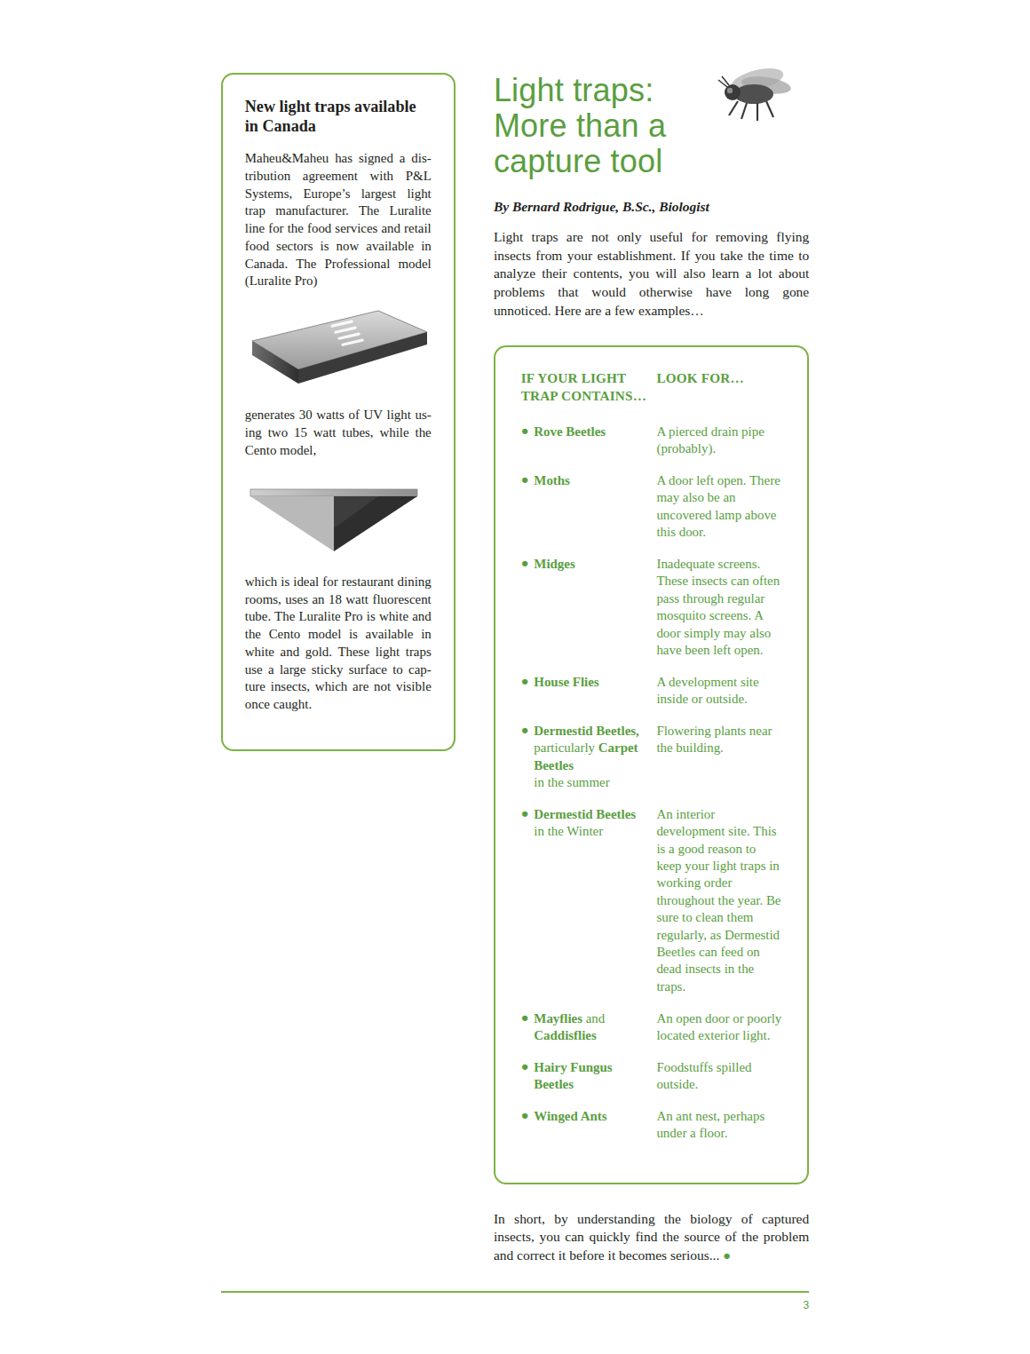New light traps available
in Canada
Maheu&Maheu has signed a dis­tribution agreement with P&L Systems, Europe’s largest light trap manufacturer. The Luralite line for the food services and retail food sectors is now available in Canada. The Professional model (Luralite Pro)
generates 30 watts of UV light using two 15 watt tubes, while the Cento model,
which is ideal for restaurant dining rooms, uses an 18 watt fluorescent tube. The Luralite Pro is white and the Cento model is available in white and gold. These light traps use a large sticky surface to cap­ture insects, which are not visible once caught.
Light traps:
More than a capture tool
By Bernard Rodrigue, B.Sc., Biologist
Light traps are not only useful for removing flying insects from your establishment. If you take the time to analyze their contents, you will also learn a lot about problems that would otherwise have long gone unnoticed. Here are a few examples…
| IF YOUR LIGHT TRAP CONTAINS… | LOOK FOR… |
| --- | --- |
| ● Rove Beetles | A pierced drain pipe (probably). |
| ● Moths | A door left open. There may also be an uncovered lamp above this door. |
| ● Midges | Inadequate screens. These insects can often pass through regular mosquito screens. A door simply may also have been left open. |
| ● House Flies | A development site inside or outside. |
| ● Dermestid Beetles, particularly Carpet Beetles in the summer | Flowering plants near the building. |
| ● Dermestid Beetles in the Winter | An interior development site. This is a good reason to keep your light traps in working order throughout the year. Be sure to clean them regularly, as Dermestid Beetles can feed on dead insects in the traps. |
| ● Mayflies and Caddisflies | An open door or poorly located exterior light. |
| ● Hairy Fungus Beetles | Foodstuffs spilled outside. |
| ● Winged Ants | An ant nest, perhaps under a floor. |
In short, by understanding the biology of captured insects, you can quickly find the source of the problem and correct it before it becomes serious... ●
3